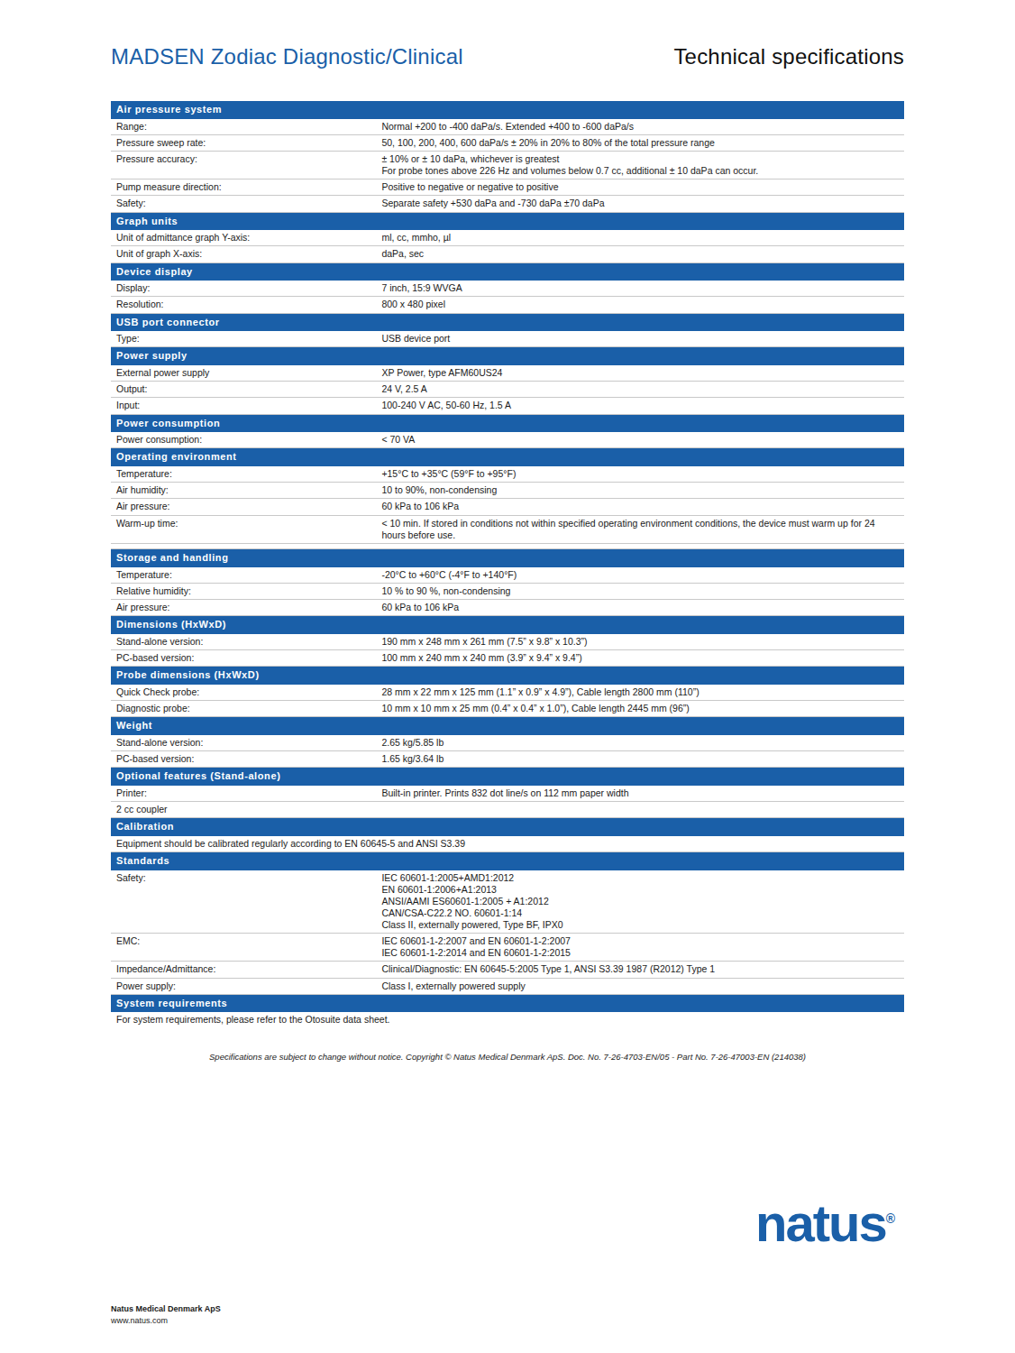MADSEN Zodiac Diagnostic/Clinical
Technical specifications
| Air pressure system |
| --- |
| Range: | Normal +200 to -400 daPa/s. Extended +400 to -600 daPa/s |
| Pressure sweep rate: | 50, 100, 200, 400, 600 daPa/s ± 20% in 20% to 80% of the total pressure range |
| Pressure accuracy: | ± 10% or ± 10 daPa, whichever is greatest For probe tones above 226 Hz and volumes below 0.7 cc, additional ± 10 daPa can occur. |
| Pump measure direction: | Positive to negative or negative to positive |
| Safety: | Separate safety +530 daPa and -730 daPa ±70 daPa |
| Graph units |
| Unit of admittance graph Y-axis: | ml, cc, mmho, µl |
| Unit of graph X-axis: | daPa, sec |
| Device display |
| Display: | 7 inch, 15:9 WVGA |
| Resolution: | 800 x 480 pixel |
| USB port connector |
| Type: | USB device port |
| Power supply |
| External power supply | XP Power, type AFM60US24 |
| Output: | 24 V, 2.5 A |
| Input: | 100-240 V AC, 50-60 Hz, 1.5 A |
| Power consumption |
| Power consumption: | < 70 VA |
| Operating environment |
| Temperature: | +15°C to +35°C (59°F to +95°F) |
| Air humidity: | 10 to 90%, non-condensing |
| Air pressure: | 60 kPa to 106 kPa |
| Warm-up time: | < 10 min. If stored in conditions not within specified operating environment conditions, the device must warm up for 24 hours before use. |
| Storage and handling |
| Temperature: | -20°C to +60°C (-4°F to +140°F) |
| Relative humidity: | 10 % to 90 %, non-condensing |
| Air pressure: | 60 kPa to 106 kPa |
| Dimensions (HxWxD) |
| Stand-alone version: | 190 mm x 248 mm x 261 mm (7.5” x 9.8” x 10.3”) |
| PC-based version: | 100 mm x 240 mm x 240 mm (3.9” x 9.4” x 9.4”) |
| Probe dimensions (HxWxD) |
| Quick Check probe: | 28 mm x 22 mm x 125 mm (1.1” x 0.9” x 4.9”), Cable length 2800 mm (110”) |
| Diagnostic probe: | 10 mm x 10 mm x 25 mm (0.4” x 0.4” x 1.0”), Cable length 2445 mm (96”) |
| Weight |
| Stand-alone version: | 2.65 kg/5.85 lb |
| PC-based version: | 1.65 kg/3.64 lb |
| Optional features (Stand-alone) |
| Printer: | Built-in printer. Prints 832 dot line/s on 112 mm paper width |
| 2 cc coupler |
| Calibration |
| Equipment should be calibrated regularly according to EN 60645-5 and ANSI S3.39 |
| Standards |
| Safety: | IEC 60601-1:2005+AMD1:2012 EN 60601-1:2006+A1:2013 ANSI/AAMI ES60601-1:2005 + A1:2012 CAN/CSA-C22.2 NO. 60601-1:14 Class II, externally powered, Type BF, IPX0 |
| EMC: | IEC 60601-1-2:2007 and EN 60601-1-2:2007 IEC 60601-1-2:2014 and EN 60601-1-2:2015 |
| Impedance/Admittance: | Clinical/Diagnostic: EN 60645-5:2005 Type 1, ANSI S3.39 1987 (R2012) Type 1 |
| Power supply: | Class I, externally powered supply |
| System requirements |
| For system requirements, please refer to the Otosuite data sheet. |
Specifications are subject to change without notice. Copyright © Natus Medical Denmark ApS. Doc. No. 7-26-4703-EN/05 - Part No. 7-26-47003-EN (214038)
natus®
Natus Medical Denmark ApS
www.natus.com